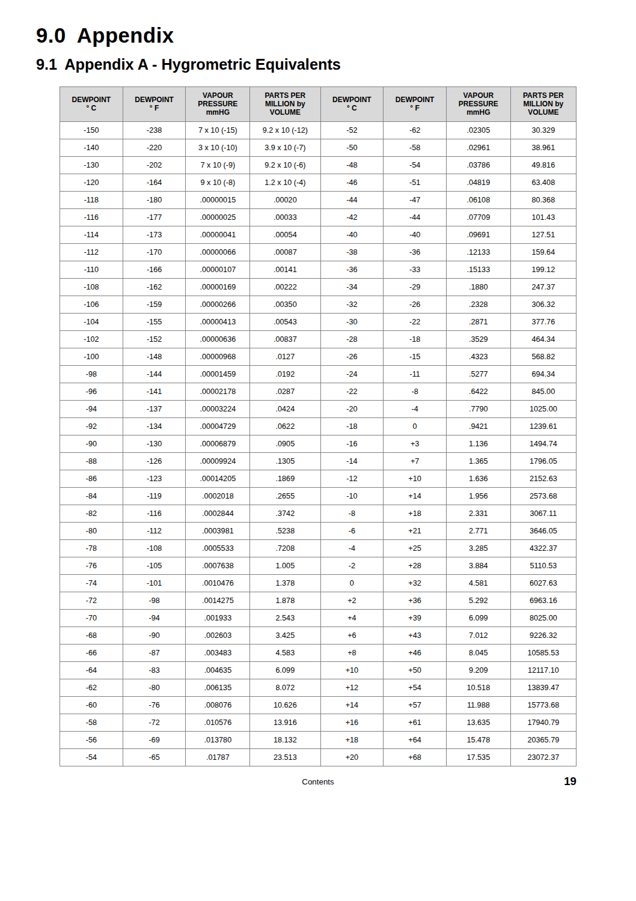9.0 Appendix
9.1 Appendix A - Hygrometric Equivalents
| DEWPOINT ° C | DEWPOINT ° F | VAPOUR PRESSURE mmHG | PARTS PER MILLION by VOLUME | DEWPOINT ° C | DEWPOINT ° F | VAPOUR PRESSURE mmHG | PARTS PER MILLION by VOLUME |
| --- | --- | --- | --- | --- | --- | --- | --- |
| -150 | -238 | 7 x 10 (-15) | 9.2 x 10 (-12) | -52 | -62 | .02305 | 30.329 |
| -140 | -220 | 3 x 10 (-10) | 3.9 x 10 (-7) | -50 | -58 | .02961 | 38.961 |
| -130 | -202 | 7 x 10 (-9) | 9.2 x 10 (-6) | -48 | -54 | .03786 | 49.816 |
| -120 | -164 | 9 x 10 (-8) | 1.2 x 10 (-4) | -46 | -51 | .04819 | 63.408 |
| -118 | -180 | .00000015 | .00020 | -44 | -47 | .06108 | 80.368 |
| -116 | -177 | .00000025 | .00033 | -42 | -44 | .07709 | 101.43 |
| -114 | -173 | .00000041 | .00054 | -40 | -40 | .09691 | 127.51 |
| -112 | -170 | .00000066 | .00087 | -38 | -36 | .12133 | 159.64 |
| -110 | -166 | .00000107 | .00141 | -36 | -33 | .15133 | 199.12 |
| -108 | -162 | .00000169 | .00222 | -34 | -29 | .1880 | 247.37 |
| -106 | -159 | .00000266 | .00350 | -32 | -26 | .2328 | 306.32 |
| -104 | -155 | .00000413 | .00543 | -30 | -22 | .2871 | 377.76 |
| -102 | -152 | .00000636 | .00837 | -28 | -18 | .3529 | 464.34 |
| -100 | -148 | .00000968 | .0127 | -26 | -15 | .4323 | 568.82 |
| -98 | -144 | .00001459 | .0192 | -24 | -11 | .5277 | 694.34 |
| -96 | -141 | .00002178 | .0287 | -22 | -8 | .6422 | 845.00 |
| -94 | -137 | .00003224 | .0424 | -20 | -4 | .7790 | 1025.00 |
| -92 | -134 | .00004729 | .0622 | -18 | 0 | .9421 | 1239.61 |
| -90 | -130 | .00006879 | .0905 | -16 | +3 | 1.136 | 1494.74 |
| -88 | -126 | .00009924 | .1305 | -14 | +7 | 1.365 | 1796.05 |
| -86 | -123 | .00014205 | .1869 | -12 | +10 | 1.636 | 2152.63 |
| -84 | -119 | .0002018 | .2655 | -10 | +14 | 1.956 | 2573.68 |
| -82 | -116 | .0002844 | .3742 | -8 | +18 | 2.331 | 3067.11 |
| -80 | -112 | .0003981 | .5238 | -6 | +21 | 2.771 | 3646.05 |
| -78 | -108 | .0005533 | .7208 | -4 | +25 | 3.285 | 4322.37 |
| -76 | -105 | .0007638 | 1.005 | -2 | +28 | 3.884 | 5110.53 |
| -74 | -101 | .0010476 | 1.378 | 0 | +32 | 4.581 | 6027.63 |
| -72 | -98 | .0014275 | 1.878 | +2 | +36 | 5.292 | 6963.16 |
| -70 | -94 | .001933 | 2.543 | +4 | +39 | 6.099 | 8025.00 |
| -68 | -90 | .002603 | 3.425 | +6 | +43 | 7.012 | 9226.32 |
| -66 | -87 | .003483 | 4.583 | +8 | +46 | 8.045 | 10585.53 |
| -64 | -83 | .004635 | 6.099 | +10 | +50 | 9.209 | 12117.10 |
| -62 | -80 | .006135 | 8.072 | +12 | +54 | 10.518 | 13839.47 |
| -60 | -76 | .008076 | 10.626 | +14 | +57 | 11.988 | 15773.68 |
| -58 | -72 | .010576 | 13.916 | +16 | +61 | 13.635 | 17940.79 |
| -56 | -69 | .013780 | 18.132 | +18 | +64 | 15.478 | 20365.79 |
| -54 | -65 | .01787 | 23.513 | +20 | +68 | 17.535 | 23072.37 |
Contents 19